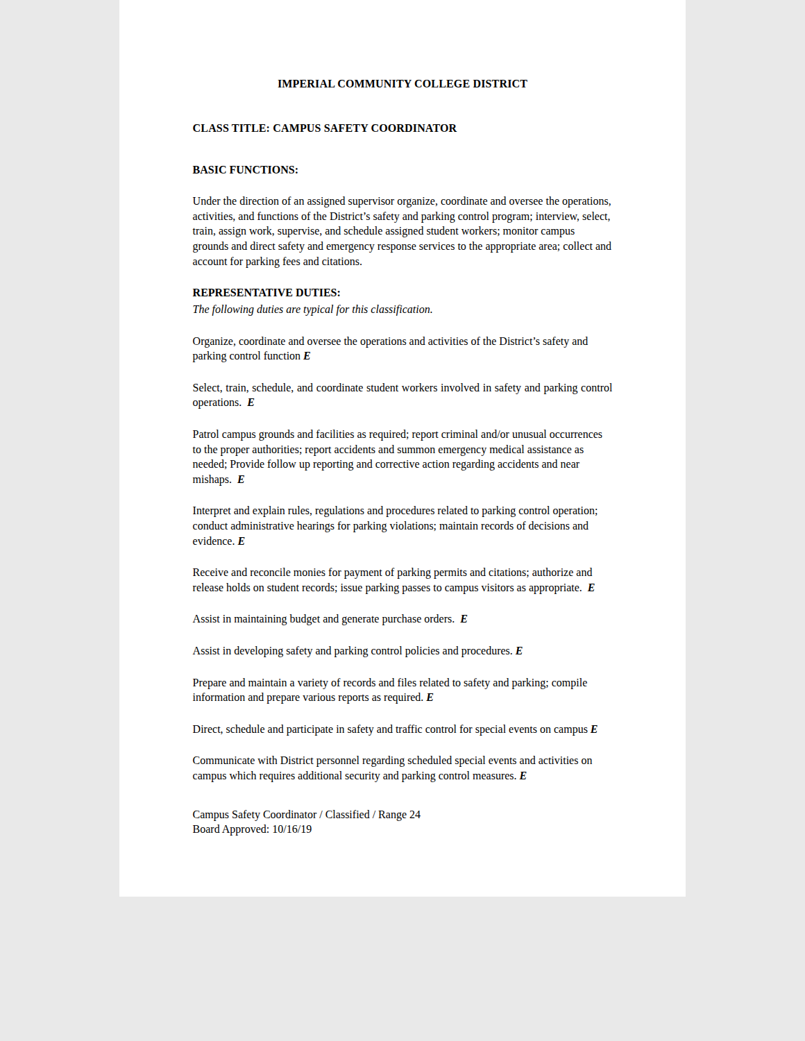IMPERIAL COMMUNITY COLLEGE DISTRICT
CLASS TITLE: CAMPUS SAFETY COORDINATOR
BASIC FUNCTIONS:
Under the direction of an assigned supervisor organize, coordinate and oversee the operations, activities, and functions of the District’s safety and parking control program; interview, select, train, assign work, supervise, and schedule assigned student workers; monitor campus grounds and direct safety and emergency response services to the appropriate area; collect and account for parking fees and citations.
REPRESENTATIVE DUTIES:
The following duties are typical for this classification.
Organize, coordinate and oversee the operations and activities of the District’s safety and parking control function E
Select, train, schedule, and coordinate student workers involved in safety and parking control operations. E
Patrol campus grounds and facilities as required; report criminal and/or unusual occurrences to the proper authorities; report accidents and summon emergency medical assistance as needed; Provide follow up reporting and corrective action regarding accidents and near mishaps. E
Interpret and explain rules, regulations and procedures related to parking control operation; conduct administrative hearings for parking violations; maintain records of decisions and evidence. E
Receive and reconcile monies for payment of parking permits and citations; authorize and release holds on student records; issue parking passes to campus visitors as appropriate. E
Assist in maintaining budget and generate purchase orders. E
Assist in developing safety and parking control policies and procedures. E
Prepare and maintain a variety of records and files related to safety and parking; compile information and prepare various reports as required. E
Direct, schedule and participate in safety and traffic control for special events on campus E
Communicate with District personnel regarding scheduled special events and activities on campus which requires additional security and parking control measures. E
Campus Safety Coordinator / Classified / Range 24
Board Approved: 10/16/19